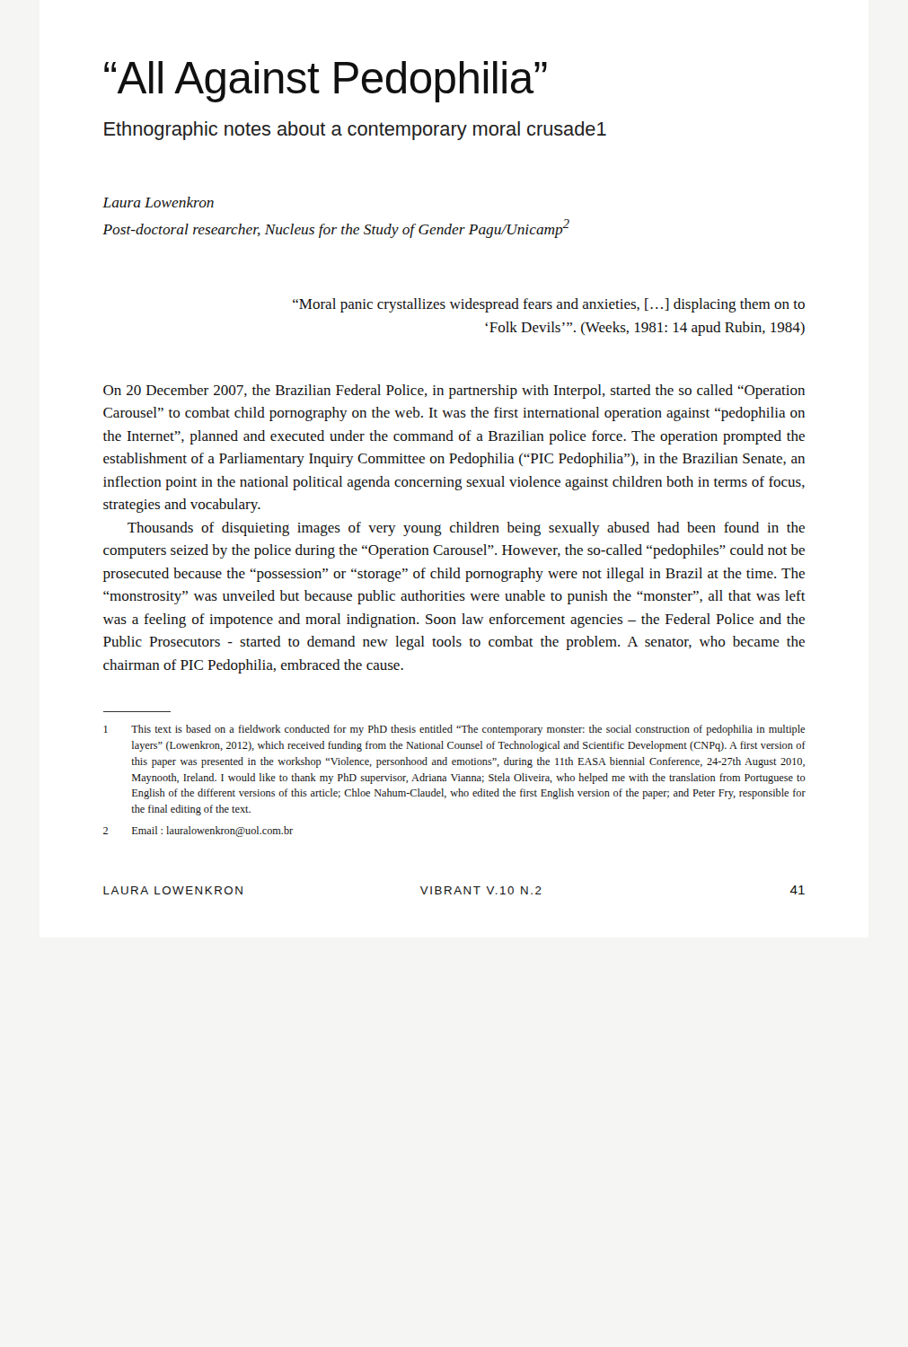“All Against Pedophilia”
Ethnographic notes about a contemporary moral crusade1
Laura Lowenkron
Post-doctoral researcher, Nucleus for the Study of Gender Pagu/Unicamp2
“Moral panic crystallizes widespread fears and anxieties, […] displacing them on to ‘Folk Devils’”. (Weeks, 1981: 14 apud Rubin, 1984)
On 20 December 2007, the Brazilian Federal Police, in partnership with Interpol, started the so called “Operation Carousel” to combat child pornography on the web. It was the first international operation against “pedophilia on the Internet”, planned and executed under the command of a Brazilian police force. The operation prompted the establishment of a Parliamentary Inquiry Committee on Pedophilia (“PIC Pedophilia”), in the Brazilian Senate, an inflection point in the national political agenda concerning sexual violence against children both in terms of focus, strategies and vocabulary.
Thousands of disquieting images of very young children being sexually abused had been found in the computers seized by the police during the “Operation Carousel”. However, the so-called “pedophiles” could not be prosecuted because the “possession” or “storage” of child pornography were not illegal in Brazil at the time. The “monstrosity” was unveiled but because public authorities were unable to punish the “monster”, all that was left was a feeling of impotence and moral indignation. Soon law enforcement agencies – the Federal Police and the Public Prosecutors - started to demand new legal tools to combat the problem. A senator, who became the chairman of PIC Pedophilia, embraced the cause.
1 This text is based on a fieldwork conducted for my PhD thesis entitled “The contemporary monster: the social construction of pedophilia in multiple layers” (Lowenkron, 2012), which received funding from the National Counsel of Technological and Scientific Development (CNPq). A first version of this paper was presented in the workshop “Violence, personhood and emotions”, during the 11th EASA biennial Conference, 24-27th August 2010, Maynooth, Ireland. I would like to thank my PhD supervisor, Adriana Vianna; Stela Oliveira, who helped me with the translation from Portuguese to English of the different versions of this article; Chloe Nahum-Claudel, who edited the first English version of the paper; and Peter Fry, responsible for the final editing of the text.
2 Email : lauralowenkron@uol.com.br
Laura Lowenkron Vibrant v.10 n.2 41